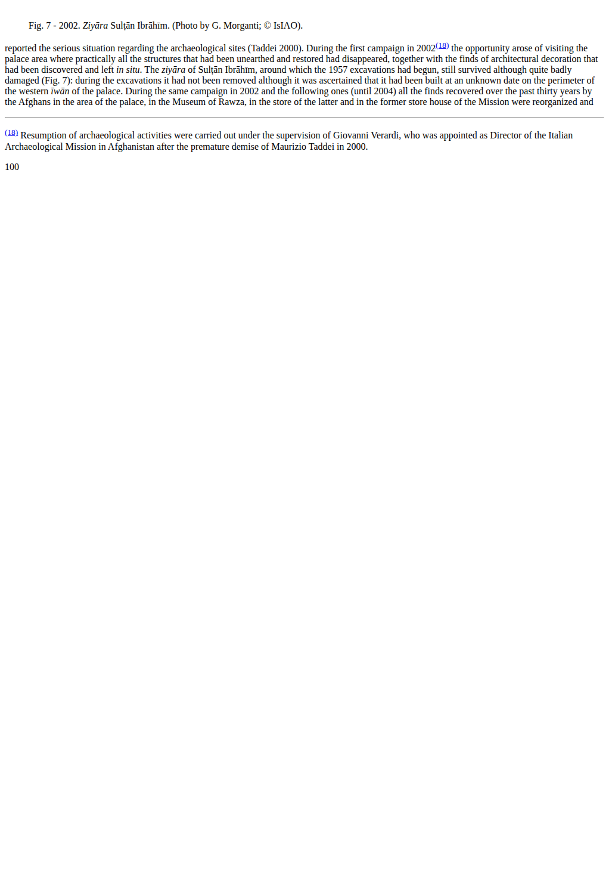Fig. 7 - 2002. Ziyāra Sulṭān Ibrāhīm. (Photo by G. Morganti; © IsIAO).
reported the serious situation regarding the archaeological sites (Taddei 2000). During the first campaign in 2002(18) the opportunity arose of visiting the palace area where practically all the structures that had been unearthed and restored had disappeared, together with the finds of architectural decoration that had been discovered and left in situ. The ziyāra of Sulṭān Ibrāhīm, around which the 1957 excavations had begun, still survived although quite badly damaged (Fig. 7): during the excavations it had not been removed although it was ascertained that it had been built at an unknown date on the perimeter of the western īwān of the palace. During the same campaign in 2002 and the following ones (until 2004) all the finds recovered over the past thirty years by the Afghans in the area of the palace, in the Museum of Rawza, in the store of the latter and in the former store house of the Mission were reorganized and
(18) Resumption of archaeological activities were carried out under the supervision of Giovanni Verardi, who was appointed as Director of the Italian Archaeological Mission in Afghanistan after the premature demise of Maurizio Taddei in 2000.
100